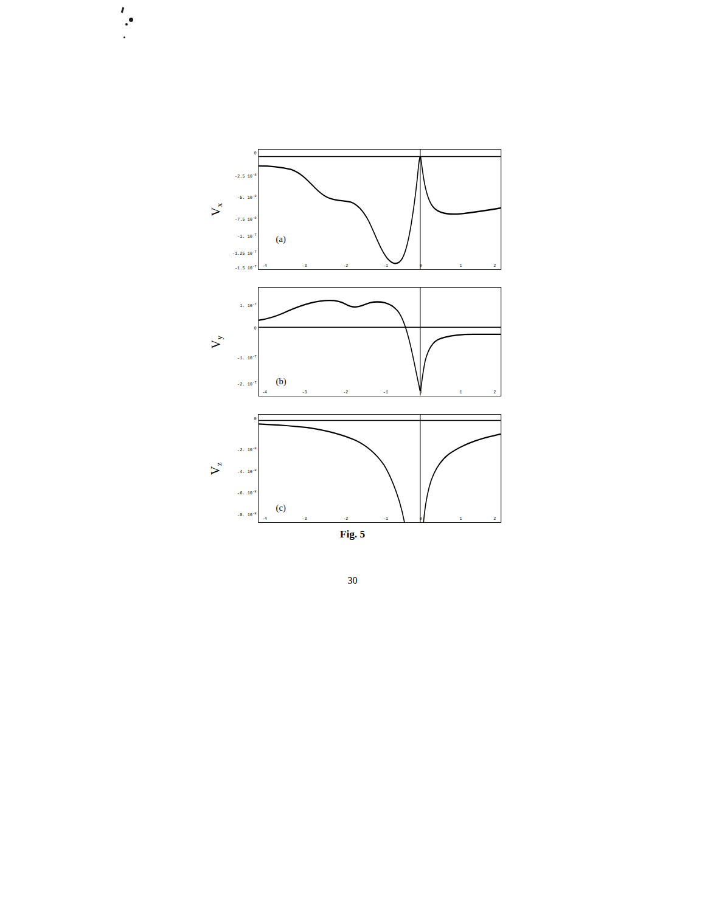Vx
0
-2.5 10-8
-5. 10-8
-7.5 10-8
-1. 10-7
-1.25 10-7
-1.5 10-7
(a)
-4 -3 -2 -1 0 1 2
Vy
1. 10-7
0
-1. 10-7
-2. 10-7
(b)
-4 -3 -2 -1 0 1 2
Vz
0
-2. 10-8
-4. 10-8
-6. 10-8
-8. 10-8
(c)
-4 -3 -2 -1 0 1 2
Fig. 5
30